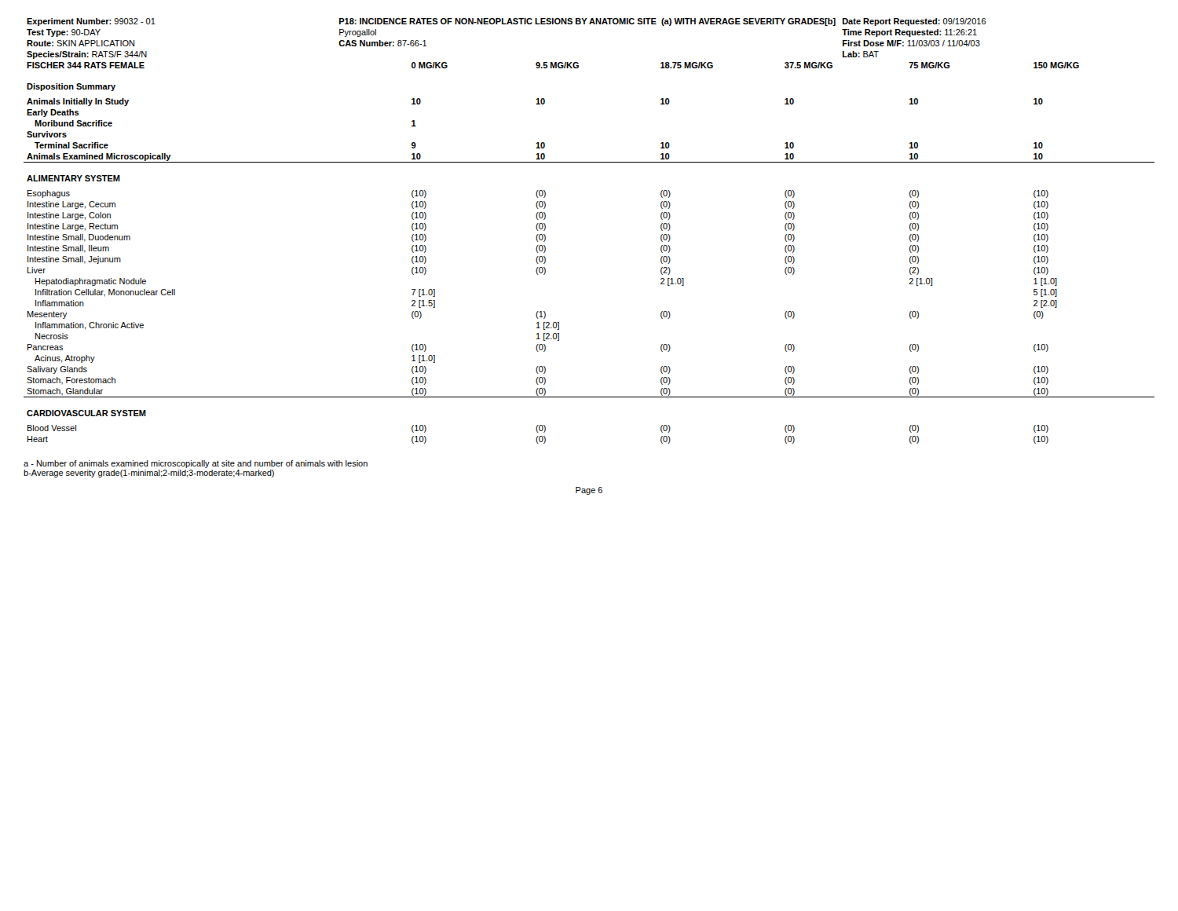| Experiment Number: 99032 - 01 | P18: INCIDENCE RATES OF NON-NEOPLASTIC LESIONS BY ANATOMIC SITE (a) WITH AVERAGE SEVERITY GRADES[b] | Date Report Requested: 09/19/2016 |
| Test Type: 90-DAY | Pyrogallol | Time Report Requested: 11:26:21 |
| Route: SKIN APPLICATION | CAS Number: 87-66-1 | First Dose M/F: 11/03/03 / 11/04/03 |
| Species/Strain: RATS/F 344/N | | Lab: BAT |
| FISCHER 344 RATS FEMALE | 0 MG/KG | 9.5 MG/KG | 18.75 MG/KG | 37.5 MG/KG | 75 MG/KG | 150 MG/KG |
| --- | --- | --- | --- | --- | --- | --- |
| Disposition Summary |
| Animals Initially In Study | 10 | 10 | 10 | 10 | 10 | 10 |
| Early Deaths | | | | | | |
| Moribund Sacrifice | 1 | | | | | |
| Survivors | | | | | | |
| Terminal Sacrifice | 9 | 10 | 10 | 10 | 10 | 10 |
| Animals Examined Microscopically | 10 | 10 | 10 | 10 | 10 | 10 |
| ALIMENTARY SYSTEM |
| Esophagus | (10) | (0) | (0) | (0) | (0) | (10) |
| Intestine Large, Cecum | (10) | (0) | (0) | (0) | (0) | (10) |
| Intestine Large, Colon | (10) | (0) | (0) | (0) | (0) | (10) |
| Intestine Large, Rectum | (10) | (0) | (0) | (0) | (0) | (10) |
| Intestine Small, Duodenum | (10) | (0) | (0) | (0) | (0) | (10) |
| Intestine Small, Ileum | (10) | (0) | (0) | (0) | (0) | (10) |
| Intestine Small, Jejunum | (10) | (0) | (0) | (0) | (0) | (10) |
| Liver | (10) | (0) | (2) | (0) | (2) | (10) |
| Hepatodiaphragmatic Nodule | | | 2 [1.0] | | 2 [1.0] | 1 [1.0] |
| Infiltration Cellular, Mononuclear Cell | 7 [1.0] | | | | | 5 [1.0] |
| Inflammation | 2 [1.5] | | | | | 2 [2.0] |
| Mesentery | (0) | (1) | (0) | (0) | (0) | (0) |
| Inflammation, Chronic Active | | 1 [2.0] | | | | |
| Necrosis | | 1 [2.0] | | | | |
| Pancreas | (10) | (0) | (0) | (0) | (0) | (10) |
| Acinus, Atrophy | 1 [1.0] | | | | | |
| Salivary Glands | (10) | (0) | (0) | (0) | (0) | (10) |
| Stomach, Forestomach | (10) | (0) | (0) | (0) | (0) | (10) |
| Stomach, Glandular | (10) | (0) | (0) | (0) | (0) | (10) |
| CARDIOVASCULAR SYSTEM |
| Blood Vessel | (10) | (0) | (0) | (0) | (0) | (10) |
| Heart | (10) | (0) | (0) | (0) | (0) | (10) |
a - Number of animals examined microscopically at site and number of animals with lesion
b-Average severity grade(1-minimal;2-mild;3-moderate;4-marked)
Page 6